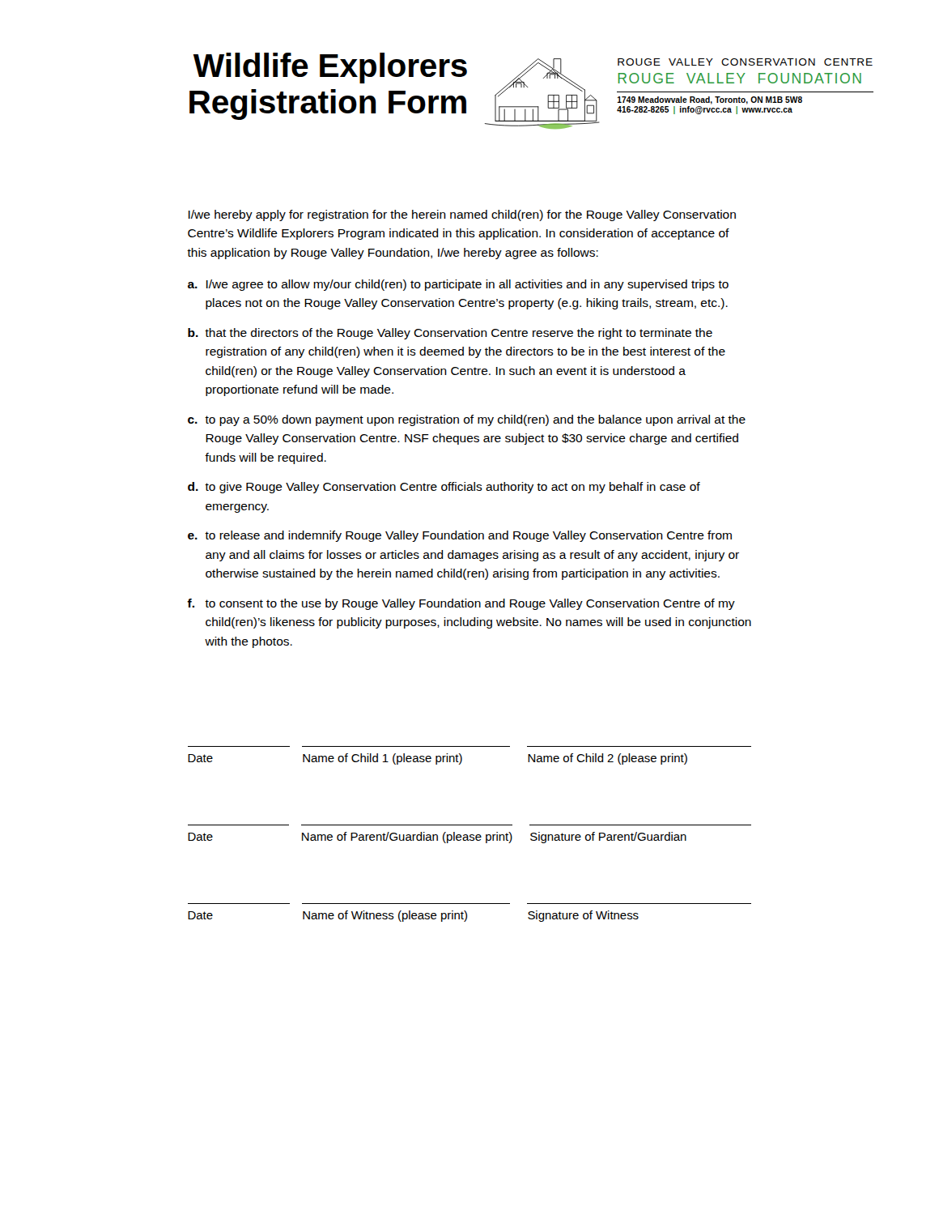Wildlife Explorers
Registration Form
ROUGE VALLEY CONSERVATION CENTRE
ROUGE VALLEY FOUNDATION
1749 Meadowvale Road, Toronto, ON M1B 5W8
416-282-8265 | info@rvcc.ca | www.rvcc.ca
I/we hereby apply for registration for the herein named child(ren) for the Rouge Valley Conservation Centre’s Wildlife Explorers Program indicated in this application. In consideration of acceptance of this application by Rouge Valley Foundation, I/we hereby agree as follows:
a. I/we agree to allow my/our child(ren) to participate in all activities and in any supervised trips to places not on the Rouge Valley Conservation Centre’s property (e.g. hiking trails, stream, etc.).
b. that the directors of the Rouge Valley Conservation Centre reserve the right to terminate the registration of any child(ren) when it is deemed by the directors to be in the best interest of the child(ren) or the Rouge Valley Conservation Centre. In such an event it is understood a proportionate refund will be made.
c. to pay a 50% down payment upon registration of my child(ren) and the balance upon arrival at the Rouge Valley Conservation Centre. NSF cheques are subject to $30 service charge and certified funds will be required.
d. to give Rouge Valley Conservation Centre officials authority to act on my behalf in case of emergency.
e. to release and indemnify Rouge Valley Foundation and Rouge Valley Conservation Centre from any and all claims for losses or articles and damages arising as a result of any accident, injury or otherwise sustained by the herein named child(ren) arising from participation in any activities.
f. to consent to the use by Rouge Valley Foundation and Rouge Valley Conservation Centre of my child(ren)’s likeness for publicity purposes, including website. No names will be used in conjunction with the photos.
Date
Name of Child 1 (please print)
Name of Child 2 (please print)
Date
Name of Parent/Guardian (please print)
Signature of Parent/Guardian
Date
Name of Witness (please print)
Signature of Witness